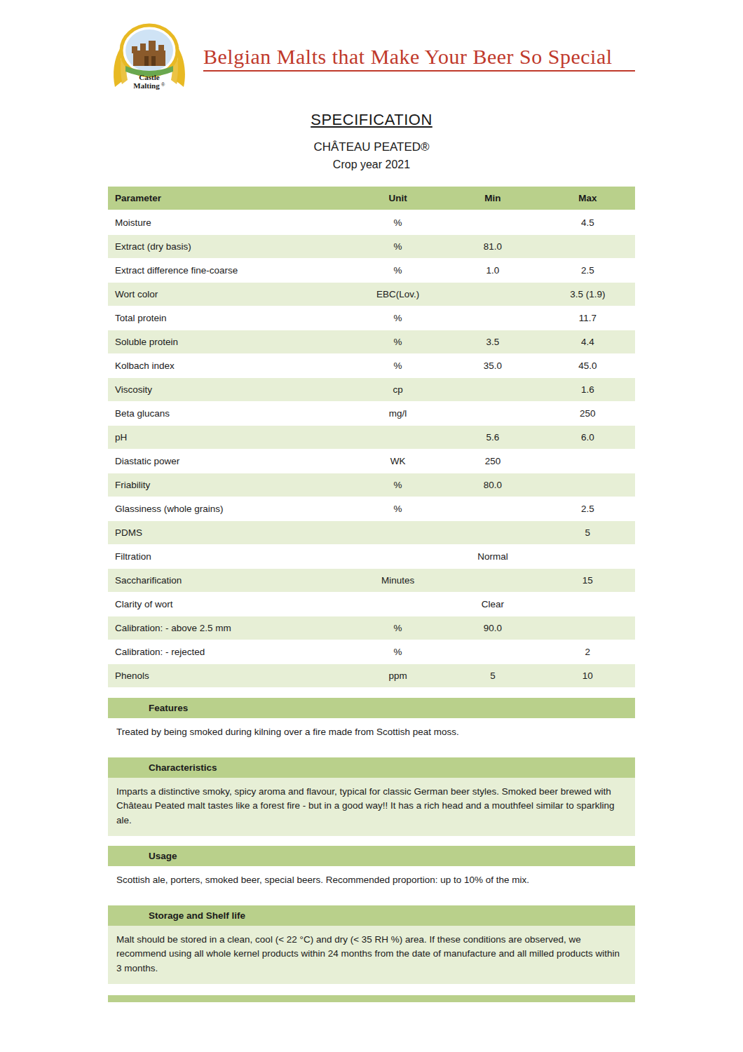Castle Malting ®
Belgian Malts that Make Your Beer So Special
SPECIFICATION
CHÂTEAU PEATED® Crop year 2021
| Parameter | Unit | Min | Max |
| --- | --- | --- | --- |
| Moisture | % | | 4.5 |
| Extract (dry basis) | % | 81.0 | |
| Extract difference fine-coarse | % | 1.0 | 2.5 |
| Wort color | EBC(Lov.) | | 3.5 (1.9) |
| Total protein | % | | 11.7 |
| Soluble protein | % | 3.5 | 4.4 |
| Kolbach index | % | 35.0 | 45.0 |
| Viscosity | cp | | 1.6 |
| Beta glucans | mg/l | | 250 |
| pH | | 5.6 | 6.0 |
| Diastatic power | WK | 250 | |
| Friability | % | 80.0 | |
| Glassiness (whole grains) | % | | 2.5 |
| PDMS | | | 5 |
| Filtration | Normal |
| Saccharification | Minutes | | 15 |
| Clarity of wort | Clear |
| Calibration: - above 2.5 mm | % | 90.0 | |
| Calibration: - rejected | % | | 2 |
| Phenols | ppm | 5 | 10 |
Features
Treated by being smoked during kilning over a fire made from Scottish peat moss.
Characteristics
Imparts a distinctive smoky, spicy aroma and flavour, typical for classic German beer styles. Smoked beer brewed with Château Peated malt tastes like a forest fire - but in a good way!! It has a rich head and a mouthfeel similar to sparkling ale.
Usage
Scottish ale, porters, smoked beer, special beers. Recommended proportion: up to 10% of the mix.
Storage and Shelf life
Malt should be stored in a clean, cool (< 22 °C) and dry (< 35 RH %) area. If these conditions are observed, we recommend using all whole kernel products within 24 months from the date of manufacture and all milled products within 3 months.